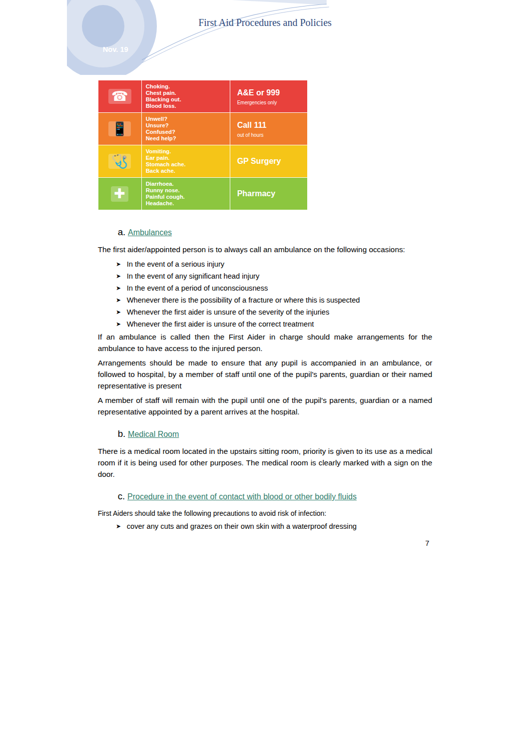Nov. 19
First Aid Procedures and Policies
| ☎ | Choking. Chest pain. Blacking out. Blood loss. | A&E or 999 Emergencies only |
| 📱 | Unwell? Unsure? Confused? Need help? | Call 111 out of hours |
| 🩺 | Vomiting. Ear pain. Stomach ache. Back ache. | GP Surgery |
| ✚ | Diarrhoea. Runny nose. Painful cough. Headache. | Pharmacy |
a. Ambulances
The first aider/appointed person is to always call an ambulance on the following occasions:
In the event of a serious injury
In the event of any significant head injury
In the event of a period of unconsciousness
Whenever there is the possibility of a fracture or where this is suspected
Whenever the first aider is unsure of the severity of the injuries
Whenever the first aider is unsure of the correct treatment
If an ambulance is called then the First Aider in charge should make arrangements for the ambulance to have access to the injured person.
Arrangements should be made to ensure that any pupil is accompanied in an ambulance, or followed to hospital, by a member of staff until one of the pupil's parents, guardian or their named representative is present
A member of staff will remain with the pupil until one of the pupil's parents, guardian or a named representative appointed by a parent arrives at the hospital.
b. Medical Room
There is a medical room located in the upstairs sitting room, priority is given to its use as a medical room if it is being used for other purposes. The medical room is clearly marked with a sign on the door.
c. Procedure in the event of contact with blood or other bodily fluids
First Aiders should take the following precautions to avoid risk of infection:
cover any cuts and grazes on their own skin with a waterproof dressing
7